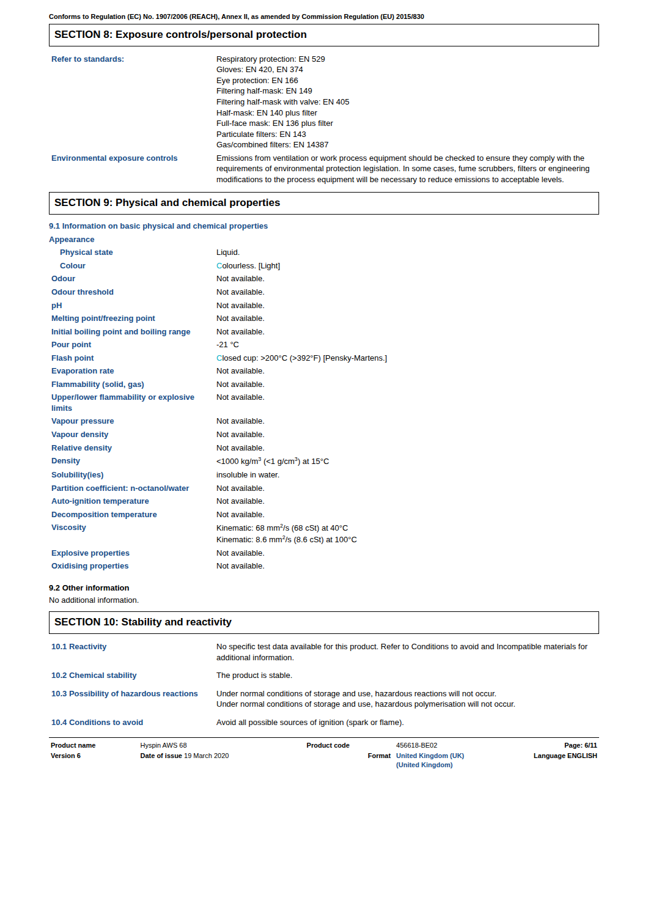Conforms to Regulation (EC) No. 1907/2006 (REACH), Annex II, as amended by Commission Regulation (EU) 2015/830
SECTION 8: Exposure controls/personal protection
| Refer to standards: | Respiratory protection: EN 529 Gloves: EN 420, EN 374 Eye protection: EN 166 Filtering half-mask: EN 149 Filtering half-mask with valve: EN 405 Half-mask: EN 140 plus filter Full-face mask: EN 136 plus filter Particulate filters: EN 143 Gas/combined filters: EN 14387 |
| Environmental exposure controls | Emissions from ventilation or work process equipment should be checked to ensure they comply with the requirements of environmental protection legislation. In some cases, fume scrubbers, filters or engineering modifications to the process equipment will be necessary to reduce emissions to acceptable levels. |
SECTION 9: Physical and chemical properties
9.1 Information on basic physical and chemical properties
Appearance
| Physical state | Liquid. |
| Colour | C olourless. [Light] |
| Odour | Not available. |
| Odour threshold | Not available. |
| pH | Not available. |
| Melting point/freezing point | Not available. |
| Initial boiling point and boiling range | Not available. |
| Pour point | -21 °C |
| Flash point | C losed cup: >200°C (>392°F) [Pensky-Martens.] |
| Evaporation rate | Not available. |
| Flammability (solid, gas) | Not available. |
| Upper/lower flammability or explosive limits | Not available. |
| Vapour pressure | Not available. |
| Vapour density | Not available. |
| Relative density | Not available. |
| Density | <1000 kg/m 3 (<1 g/cm 3 ) at 15°C |
| Solubility(ies) | insoluble in water. |
| Partition coefficient: n-octanol/water | Not available. |
| Auto-ignition temperature | Not available. |
| Decomposition temperature | Not available. |
| Viscosity | Kinematic: 68 mm 2 /s (68 cSt) at 40°C Kinematic: 8.6 mm 2 /s (8.6 cSt) at 100°C |
| Explosive properties | Not available. |
| Oxidising properties | Not available. |
9.2 Other information
No additional information.
SECTION 10: Stability and reactivity
| 10.1 Reactivity | No specific test data available for this product. Refer to Conditions to avoid and Incompatible materials for additional information. |
| 10.2 Chemical stability | The product is stable. |
| 10.3 Possibility of hazardous reactions | Under normal conditions of storage and use, hazardous reactions will not occur. Under normal conditions of storage and use, hazardous polymerisation will not occur. |
| 10.4 Conditions to avoid | Avoid all possible sources of ignition (spark or flame). |
| Product name | Hyspin AWS 68 | Product code | 456618-BE02 | Page: 6/11 |
| Version 6 | Date of issue 19 March 2020 | Format | United Kingdom (UK) (United Kingdom) | Language ENGLISH |